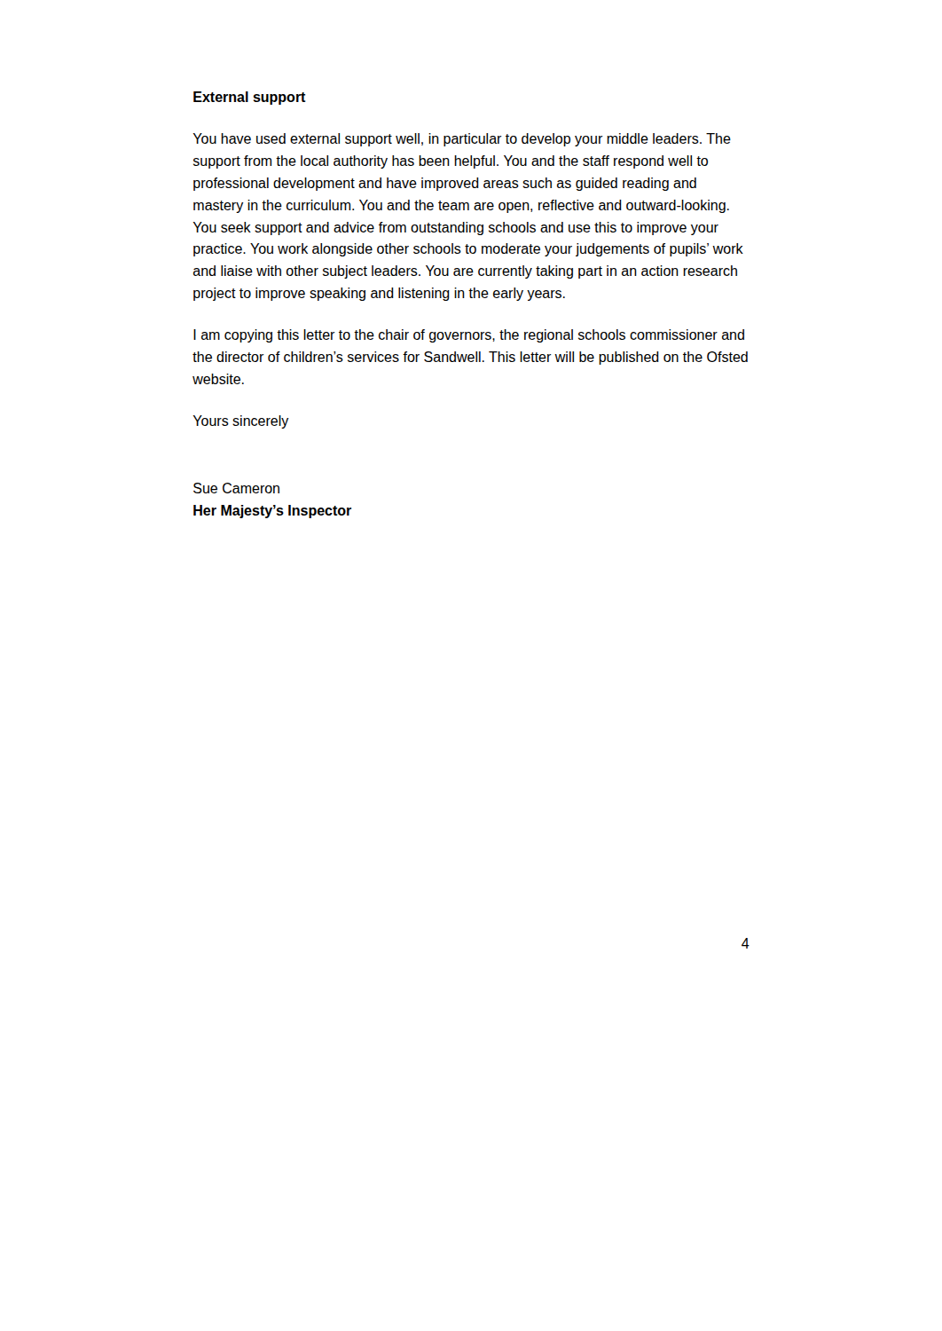External support
You have used external support well, in particular to develop your middle leaders. The support from the local authority has been helpful. You and the staff respond well to professional development and have improved areas such as guided reading and mastery in the curriculum. You and the team are open, reflective and outward-looking. You seek support and advice from outstanding schools and use this to improve your practice. You work alongside other schools to moderate your judgements of pupils’ work and liaise with other subject leaders. You are currently taking part in an action research project to improve speaking and listening in the early years.
I am copying this letter to the chair of governors, the regional schools commissioner and the director of children’s services for Sandwell. This letter will be published on the Ofsted website.
Yours sincerely
Sue Cameron
Her Majesty’s Inspector
4